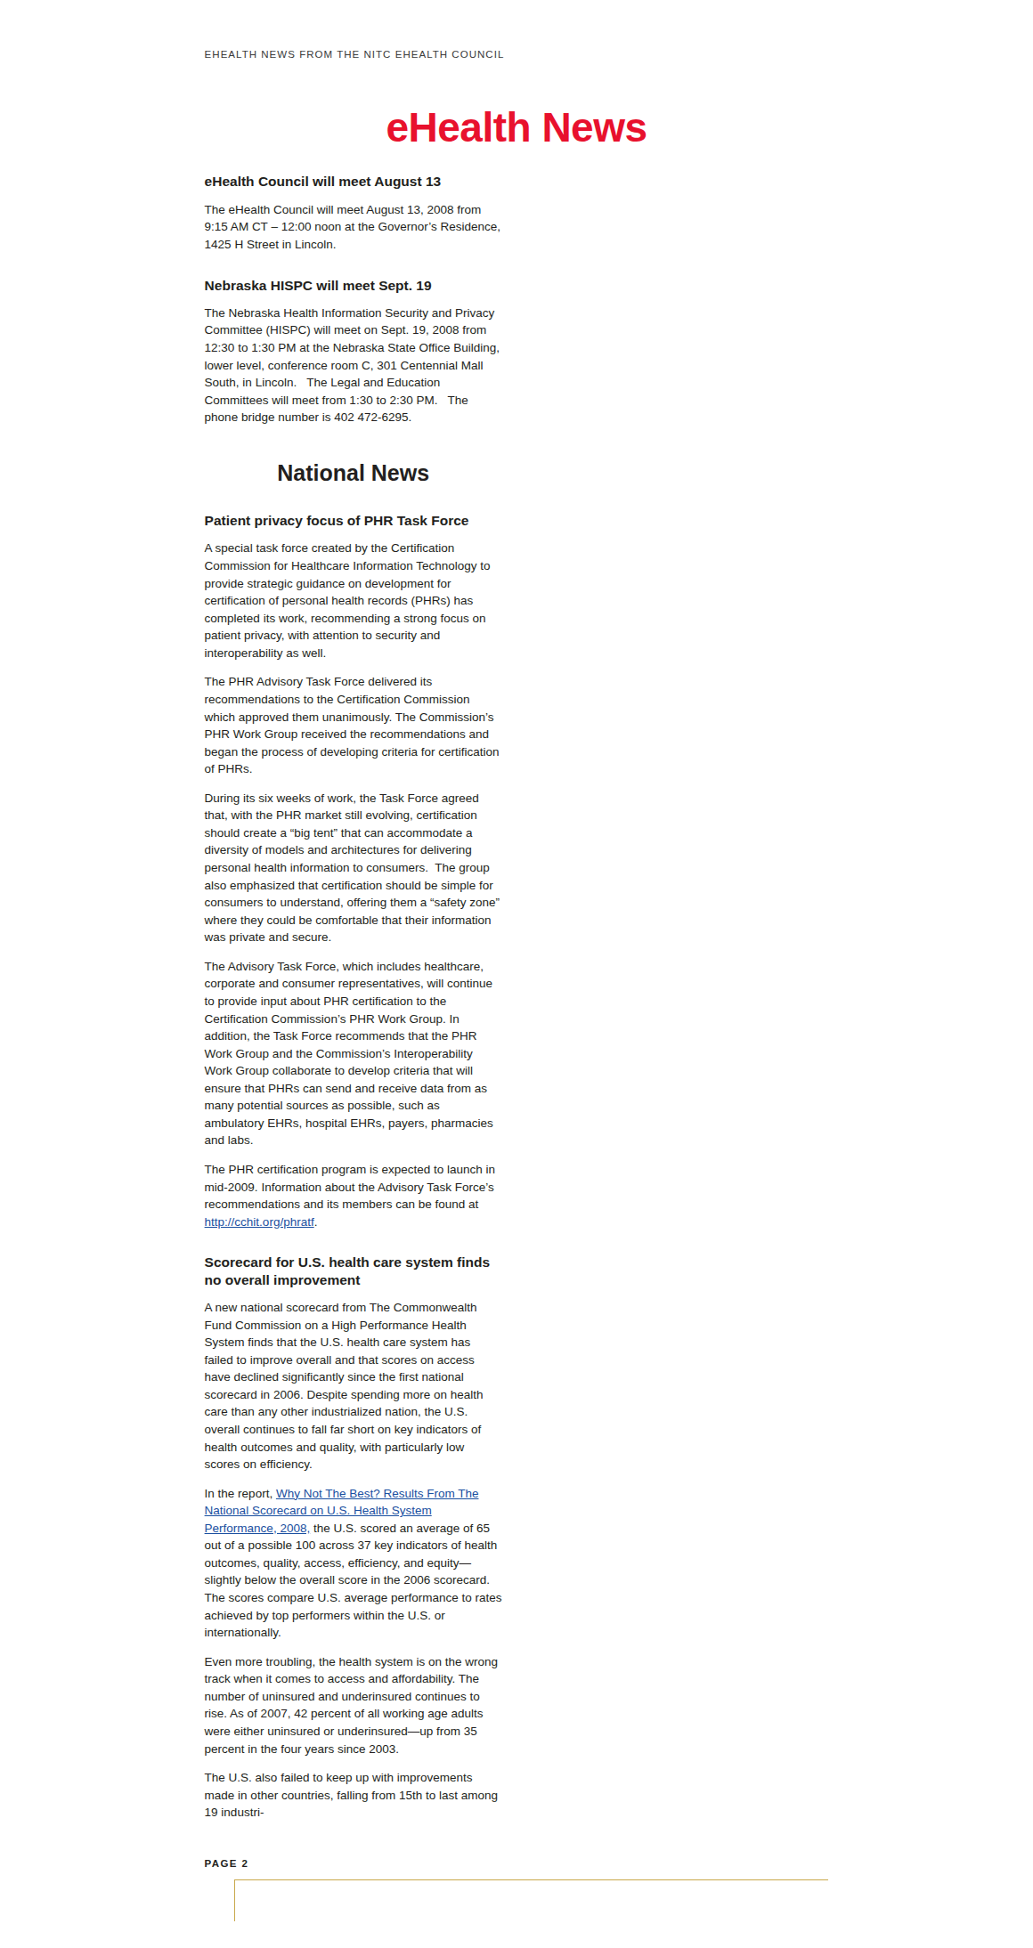eHealth News from the NITC eHealth Council
eHealth News
eHealth Council will meet August 13
The eHealth Council will meet August 13, 2008 from 9:15 AM CT – 12:00 noon at the Governor’s Residence, 1425 H Street in Lincoln.
Nebraska HISPC will meet Sept. 19
The Nebraska Health Information Security and Privacy Committee (HISPC) will meet on Sept. 19, 2008 from 12:30 to 1:30 PM at the Nebraska State Office Building, lower level, conference room C, 301 Centennial Mall South, in Lincoln. The Legal and Education Committees will meet from 1:30 to 2:30 PM. The phone bridge number is 402 472-6295.
National News
Patient privacy focus of PHR Task Force
A special task force created by the Certification Commission for Healthcare Information Technology to provide strategic guidance on development for certification of personal health records (PHRs) has completed its work, recommending a strong focus on patient privacy, with attention to security and interoperability as well.
The PHR Advisory Task Force delivered its recommendations to the Certification Commission which approved them unanimously. The Commission’s PHR Work Group received the recommendations and began the process of developing criteria for certification of PHRs.
During its six weeks of work, the Task Force agreed that, with the PHR market still evolving, certification should create a “big tent” that can accommodate a diversity of models and architectures for delivering personal health information to consumers. The group also emphasized that certification should be simple for consumers to understand, offering them a “safety zone” where they could be comfortable that their information was private and secure.
The Advisory Task Force, which includes healthcare, corporate and consumer representatives, will continue to provide input about PHR certification to the Certification Commission’s PHR Work Group. In addition, the Task Force recommends that the PHR Work Group and the Commission’s Interoperability Work Group collaborate to develop criteria that will ensure that PHRs can send and receive data from as many potential sources as possible, such as ambulatory EHRs, hospital EHRs, payers, pharmacies and labs.
The PHR certification program is expected to launch in mid-2009. Information about the Advisory Task Force’s recommendations and its members can be found at http://cchit.org/phratf.
Scorecard for U.S. health care system finds no overall improvement
A new national scorecard from The Commonwealth Fund Commission on a High Performance Health System finds that the U.S. health care system has failed to improve overall and that scores on access have declined significantly since the first national scorecard in 2006. Despite spending more on health care than any other industrialized nation, the U.S. overall continues to fall far short on key indicators of health outcomes and quality, with particularly low scores on efficiency.
In the report, Why Not The Best? Results From The National Scorecard on U.S. Health System Performance, 2008, the U.S. scored an average of 65 out of a possible 100 across 37 key indicators of health outcomes, quality, access, efficiency, and equity—slightly below the overall score in the 2006 scorecard. The scores compare U.S. average performance to rates achieved by top performers within the U.S. or internationally.
Even more troubling, the health system is on the wrong track when it comes to access and affordability. The number of uninsured and underinsured continues to rise. As of 2007, 42 percent of all working age adults were either uninsured or underinsured—up from 35 percent in the four years since 2003.
The U.S. also failed to keep up with improvements made in other countries, falling from 15th to last among 19 industri-
PAGE 2